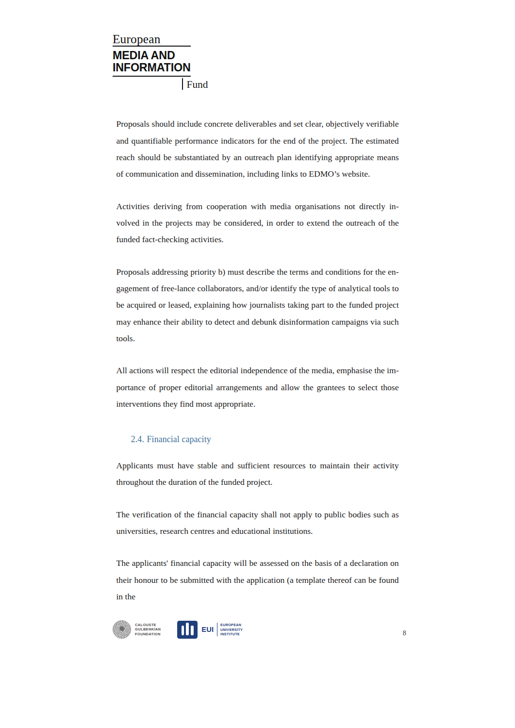European
MEDIA AND INFORMATION
Fund
Proposals should include concrete deliverables and set clear, objectively verifiable and quantifiable performance indicators for the end of the project. The estimated reach should be substantiated by an outreach plan identifying appropriate means of communication and dissemination, including links to EDMO’s website.
Activities deriving from cooperation with media organisations not directly involved in the projects may be considered, in order to extend the outreach of the funded fact-checking activities.
Proposals addressing priority b) must describe the terms and conditions for the engagement of free-lance collaborators, and/or identify the type of analytical tools to be acquired or leased, explaining how journalists taking part to the funded project may enhance their ability to detect and debunk disinformation campaigns via such tools.
All actions will respect the editorial independence of the media, emphasise the importance of proper editorial arrangements and allow the grantees to select those interventions they find most appropriate.
2.4. Financial capacity
Applicants must have stable and sufficient resources to maintain their activity throughout the duration of the funded project.
The verification of the financial capacity shall not apply to public bodies such as universities, research centres and educational institutions.
The applicants' financial capacity will be assessed on the basis of a declaration on their honour to be submitted with the application (a template thereof can be found in the
Calouste
Gulbenkian
Foundation
EUI
European
University
Institute
8